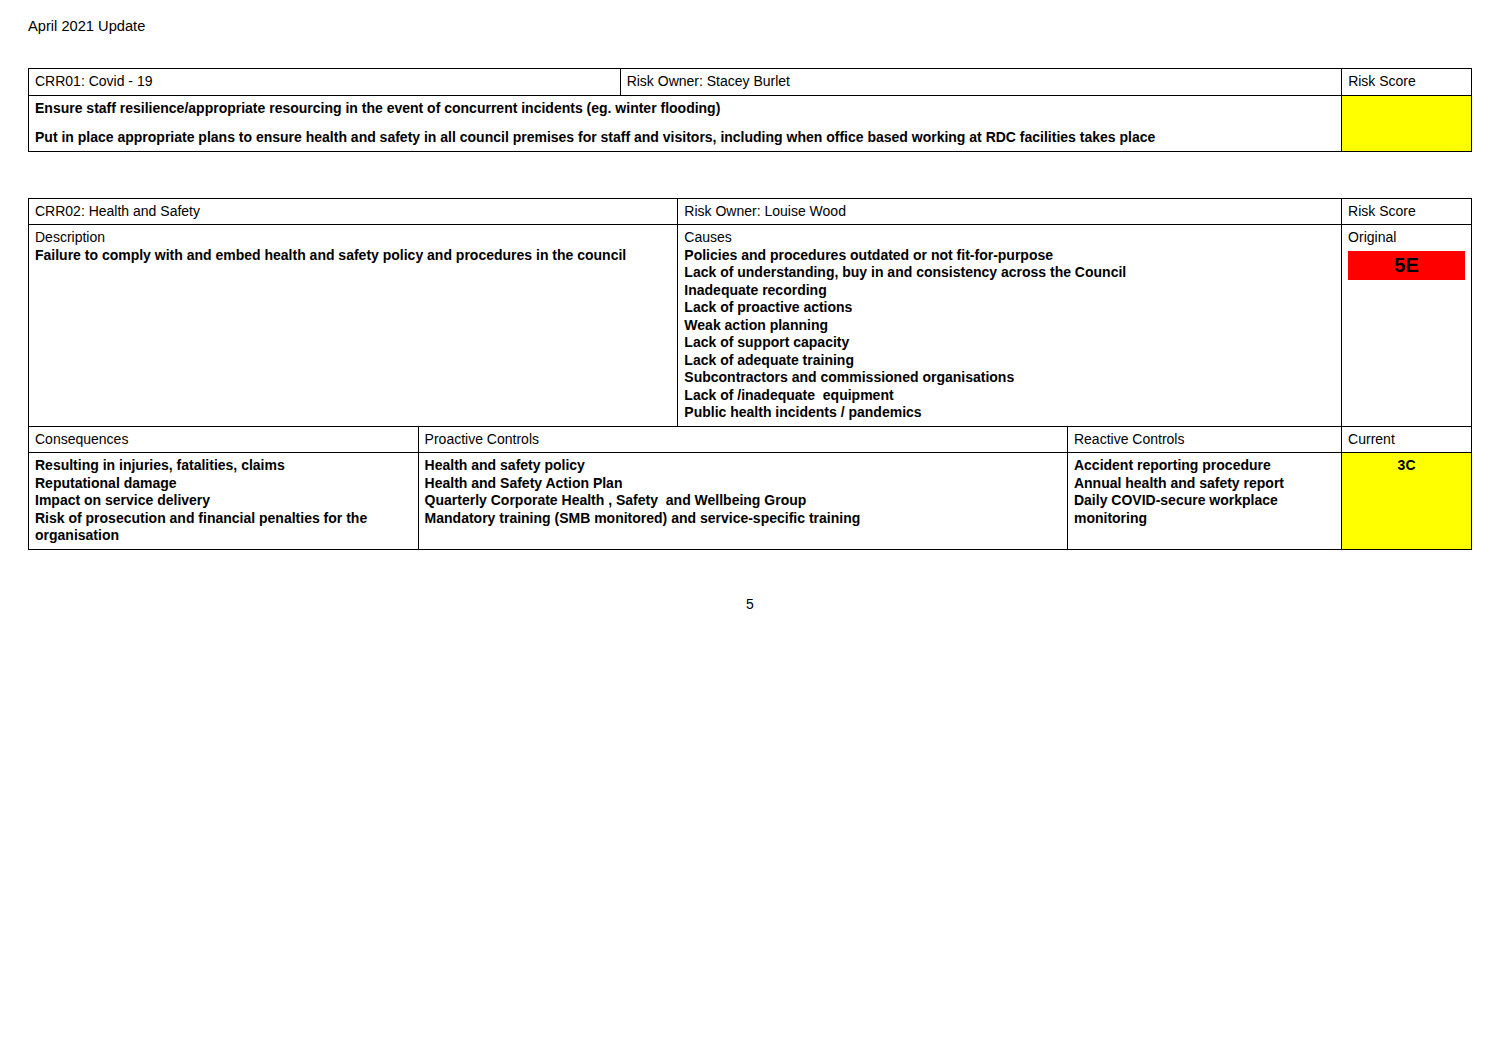April 2021 Update
| CRR01: Covid - 19 | Risk Owner: Stacey Burlet | Risk Score |
| Ensure staff resilience/appropriate resourcing in the event of concurrent incidents (eg. winter flooding) Put in place appropriate plans to ensure health and safety in all council premises for staff and visitors, including when office based working at RDC facilities takes place | |
| CRR02: Health and Safety | Risk Owner: Louise Wood | Risk Score |
| Description Failure to comply with and embed health and safety policy and procedures in the council | Causes Policies and procedures outdated or not fit-for-purpose Lack of understanding, buy in and consistency across the Council Inadequate recording Lack of proactive actions Weak action planning Lack of support capacity Lack of adequate training Subcontractors and commissioned organisations Lack of /inadequate equipment Public health incidents / pandemics | Original 5E |
| Consequences | Proactive Controls | Reactive Controls | Current |
| Resulting in injuries, fatalities, claims Reputational damage Impact on service delivery Risk of prosecution and financial penalties for the organisation | Health and safety policy Health and Safety Action Plan Quarterly Corporate Health , Safety and Wellbeing Group Mandatory training (SMB monitored) and service-specific training | Accident reporting procedure Annual health and safety report Daily COVID-secure workplace monitoring | 3C |
5